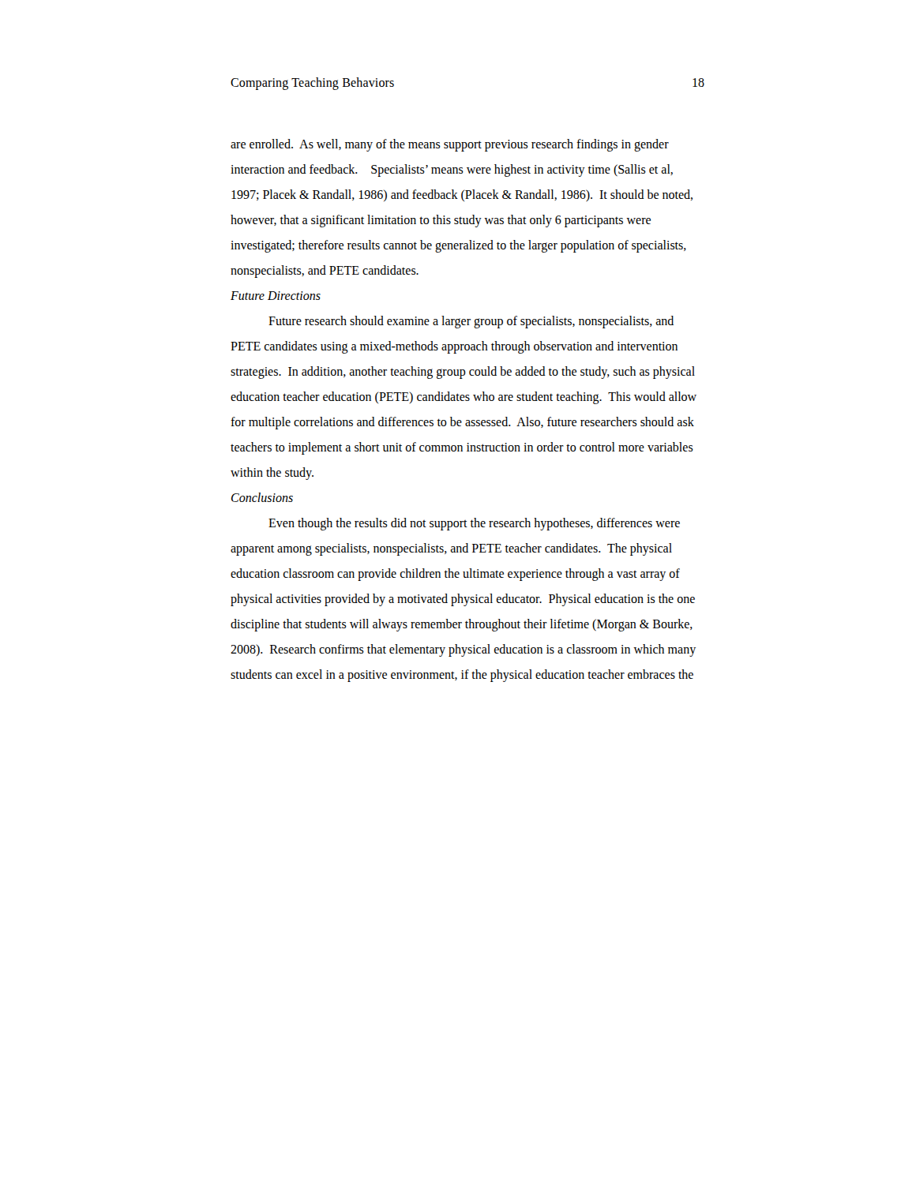Comparing Teaching Behaviors 18
are enrolled. As well, many of the means support previous research findings in gender interaction and feedback. Specialists’ means were highest in activity time (Sallis et al, 1997; Placek & Randall, 1986) and feedback (Placek & Randall, 1986). It should be noted, however, that a significant limitation to this study was that only 6 participants were investigated; therefore results cannot be generalized to the larger population of specialists, nonspecialists, and PETE candidates.
Future Directions
Future research should examine a larger group of specialists, nonspecialists, and PETE candidates using a mixed-methods approach through observation and intervention strategies. In addition, another teaching group could be added to the study, such as physical education teacher education (PETE) candidates who are student teaching. This would allow for multiple correlations and differences to be assessed. Also, future researchers should ask teachers to implement a short unit of common instruction in order to control more variables within the study.
Conclusions
Even though the results did not support the research hypotheses, differences were apparent among specialists, nonspecialists, and PETE teacher candidates. The physical education classroom can provide children the ultimate experience through a vast array of physical activities provided by a motivated physical educator. Physical education is the one discipline that students will always remember throughout their lifetime (Morgan & Bourke, 2008). Research confirms that elementary physical education is a classroom in which many students can excel in a positive environment, if the physical education teacher embraces the